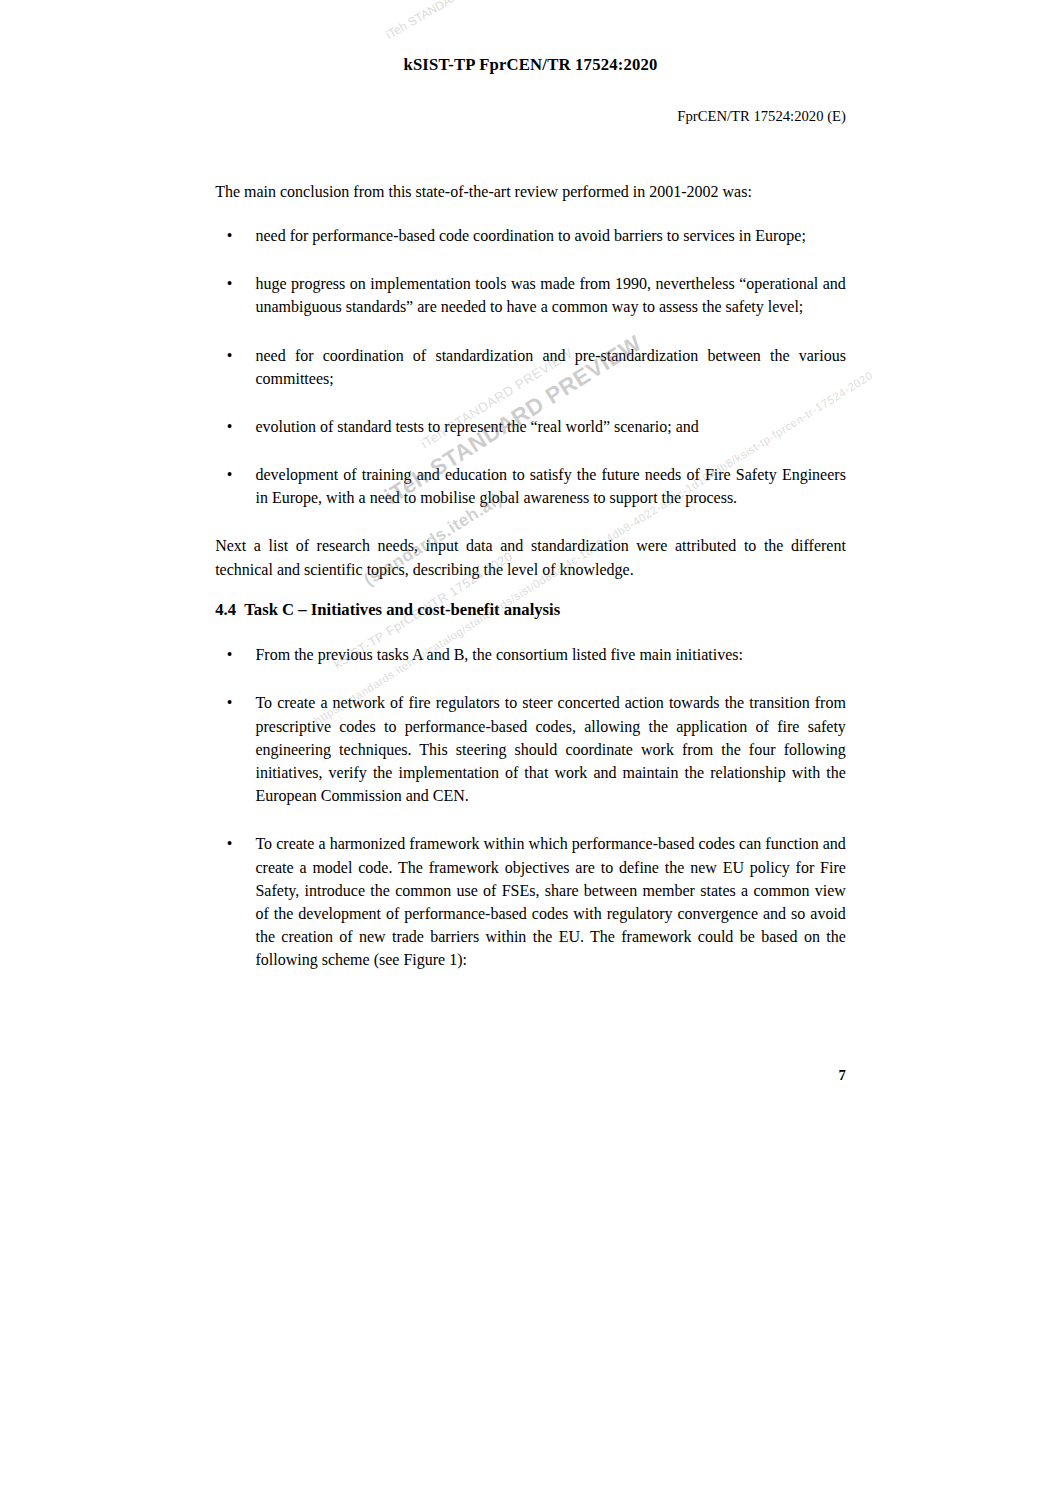kSIST-TP FprCEN/TR 17524:2020
FprCEN/TR 17524:2020 (E)
The main conclusion from this state-of-the-art review performed in 2001-2002 was:
need for performance-based code coordination to avoid barriers to services in Europe;
huge progress on implementation tools was made from 1990, nevertheless “operational and unambiguous standards” are needed to have a common way to assess the safety level;
need for coordination of standardization and pre-standardization between the various committees;
evolution of standard tests to represent the “real world” scenario; and
development of training and education to satisfy the future needs of Fire Safety Engineers in Europe, with a need to mobilise global awareness to support the process.
Next a list of research needs, input data and standardization were attributed to the different technical and scientific topics, describing the level of knowledge.
4.4 Task C – Initiatives and cost-benefit analysis
From the previous tasks A and B, the consortium listed five main initiatives:
To create a network of fire regulators to steer concerted action towards the transition from prescriptive codes to performance-based codes, allowing the application of fire safety engineering techniques. This steering should coordinate work from the four following initiatives, verify the implementation of that work and maintain the relationship with the European Commission and CEN.
To create a harmonized framework within which performance-based codes can function and create a model code. The framework objectives are to define the new EU policy for Fire Safety, introduce the common use of FSEs, share between member states a common view of the development of performance-based codes with regulatory convergence and so avoid the creation of new trade barriers within the EU. The framework could be based on the following scheme (see Figure 1):
iTeh STANDARD PREVIEW
iTeh STANDARD PREVIEW
iTeh STANDARD PREVIEW
(standards.iteh.ai)
kSIST-TP FprCEN/TR 17524:2020
https://standards.iteh.ai/catalog/standards/sist/0d8a8f4c-1d10-4db8-4022-a14c-1d104db8/ksist-tp-fprcen-tr-17524-2020
7